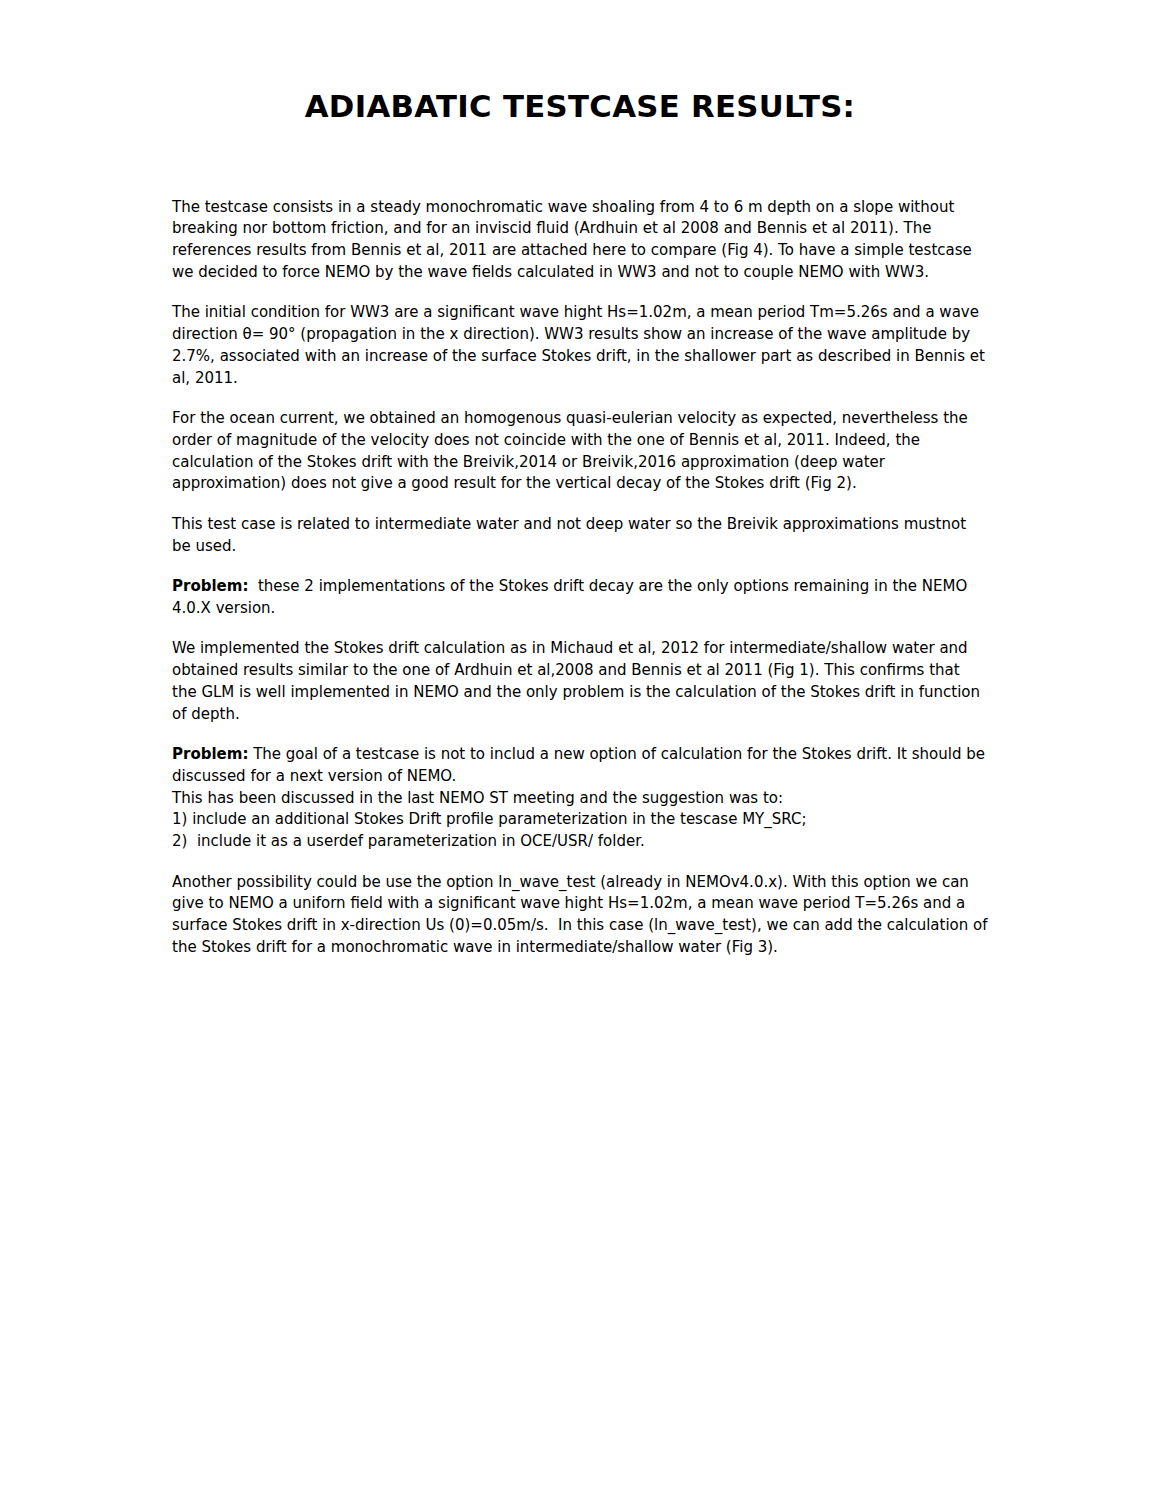ADIABATIC TESTCASE RESULTS:
The testcase consists in a steady monochromatic wave shoaling from 4 to 6 m depth on a slope without breaking nor bottom friction, and for an inviscid fluid (Ardhuin et al 2008 and Bennis et al 2011). The references results from Bennis et al, 2011 are attached here to compare (Fig 4). To have a simple testcase we decided to force NEMO by the wave fields calculated in WW3 and not to couple NEMO with WW3.
The initial condition for WW3 are a significant wave hight Hs=1.02m, a mean period Tm=5.26s and a wave direction θ= 90° (propagation in the x direction). WW3 results show an increase of the wave amplitude by 2.7%, associated with an increase of the surface Stokes drift, in the shallower part as described in Bennis et al, 2011.
For the ocean current, we obtained an homogenous quasi-eulerian velocity as expected, nevertheless the order of magnitude of the velocity does not coincide with the one of Bennis et al, 2011. Indeed, the calculation of the Stokes drift with the Breivik,2014 or Breivik,2016 approximation (deep water approximation) does not give a good result for the vertical decay of the Stokes drift (Fig 2).
This test case is related to intermediate water and not deep water so the Breivik approximations mustnot be used.
Problem: these 2 implementations of the Stokes drift decay are the only options remaining in the NEMO 4.0.X version.
We implemented the Stokes drift calculation as in Michaud et al, 2012 for intermediate/shallow water and obtained results similar to the one of Ardhuin et al,2008 and Bennis et al 2011 (Fig 1). This confirms that the GLM is well implemented in NEMO and the only problem is the calculation of the Stokes drift in function of depth.
Problem: The goal of a testcase is not to includ a new option of calculation for the Stokes drift. It should be discussed for a next version of NEMO.
This has been discussed in the last NEMO ST meeting and the suggestion was to:
1) include an additional Stokes Drift profile parameterization in the tescase MY_SRC;
2) include it as a userdef parameterization in OCE/USR/ folder.
Another possibility could be use the option ln_wave_test (already in NEMOv4.0.x). With this option we can give to NEMO a uniforn field with a significant wave hight Hs=1.02m, a mean wave period T=5.26s and a surface Stokes drift in x-direction Us (0)=0.05m/s. In this case (ln_wave_test), we can add the calculation of the Stokes drift for a monochromatic wave in intermediate/shallow water (Fig 3).